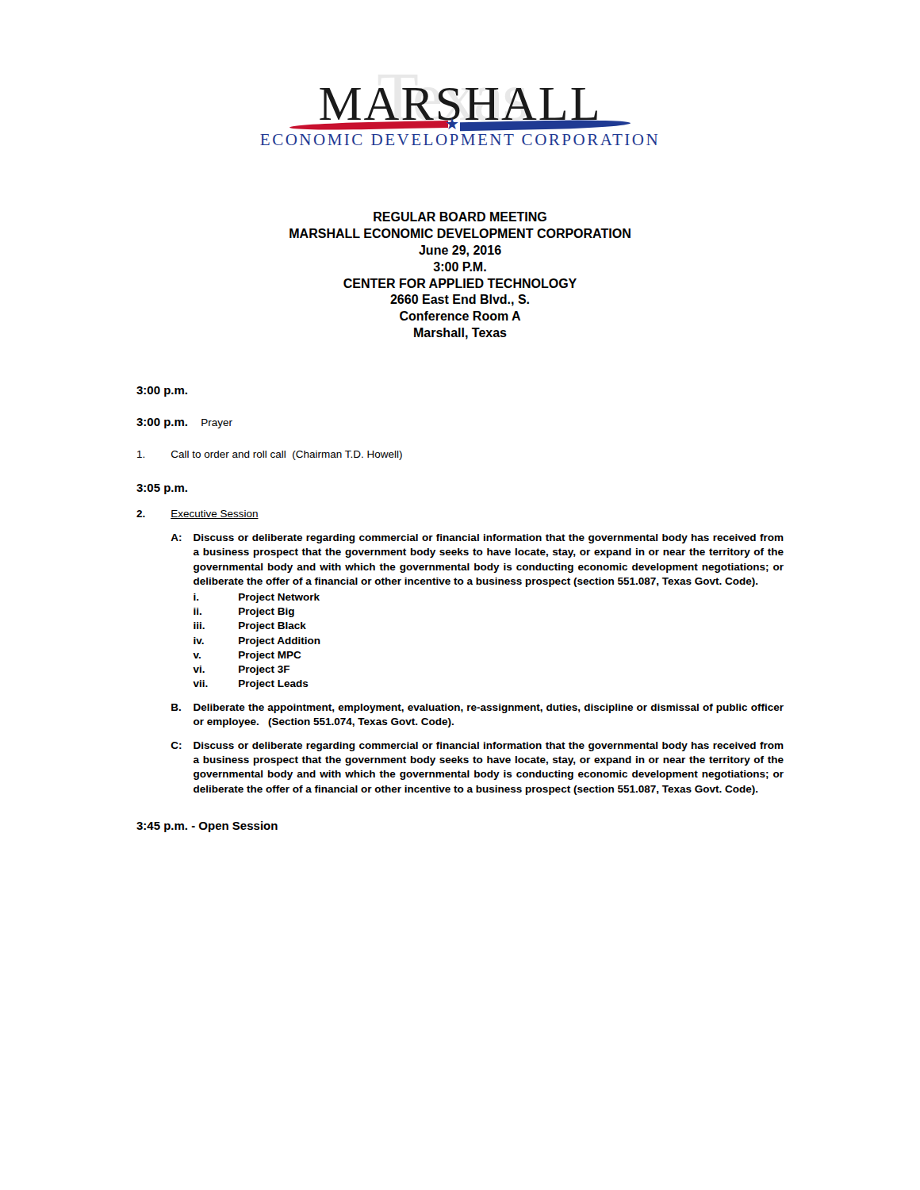Texas
MARSHALL
★
ECONOMIC DEVELOPMENT CORPORATION
REGULAR BOARD MEETING
MARSHALL ECONOMIC DEVELOPMENT CORPORATION
June 29, 2016
3:00 P.M.
CENTER FOR APPLIED TECHNOLOGY
2660 East End Blvd., S.
Conference Room A
Marshall, Texas
3:00 p.m.
3:00 p.m. Prayer
1.
Call to order and roll call (Chairman T.D. Howell)
3:05 p.m.
2.
Executive Session
A:
Discuss or deliberate regarding commercial or financial information that the governmental body has received from a business prospect that the government body seeks to have locate, stay, or expand in or near the territory of the governmental body and with which the governmental body is conducting economic development negotiations; or deliberate the offer of a financial or other incentive to a business prospect (section 551.087, Texas Govt. Code).
i. Project Network
ii. Project Big
iii. Project Black
iv. Project Addition
v. Project MPC
vi. Project 3F
vii. Project Leads
B.
Deliberate the appointment, employment, evaluation, re-assignment, duties, discipline or dismissal of public officer or employee. (Section 551.074, Texas Govt. Code).
C:
Discuss or deliberate regarding commercial or financial information that the governmental body has received from a business prospect that the government body seeks to have locate, stay, or expand in or near the territory of the governmental body and with which the governmental body is conducting economic development negotiations; or deliberate the offer of a financial or other incentive to a business prospect (section 551.087, Texas Govt. Code).
3:45 p.m. - Open Session